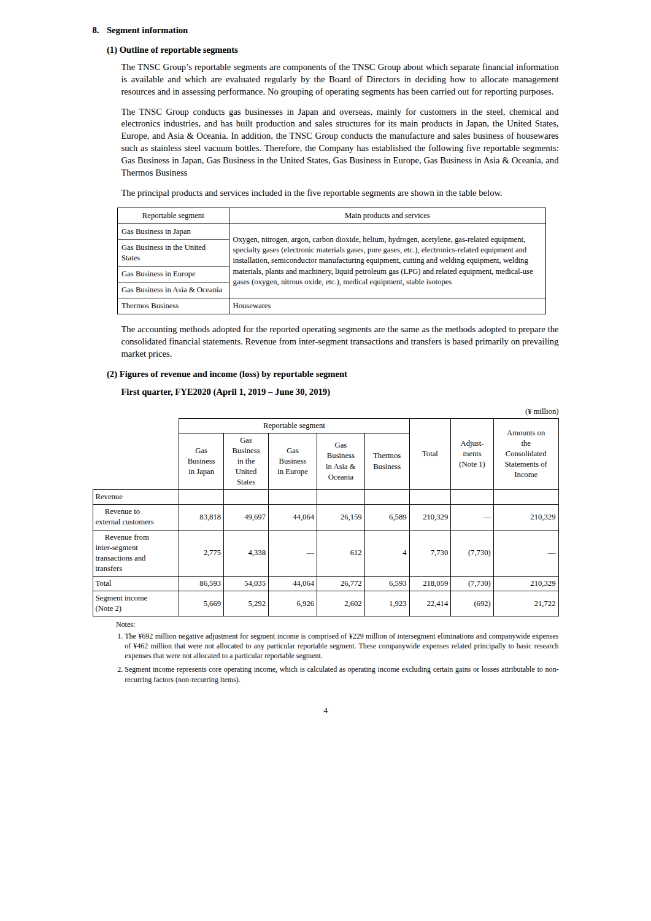8. Segment information
(1) Outline of reportable segments
The TNSC Group’s reportable segments are components of the TNSC Group about which separate financial information is available and which are evaluated regularly by the Board of Directors in deciding how to allocate management resources and in assessing performance. No grouping of operating segments has been carried out for reporting purposes.
The TNSC Group conducts gas businesses in Japan and overseas, mainly for customers in the steel, chemical and electronics industries, and has built production and sales structures for its main products in Japan, the United States, Europe, and Asia & Oceania. In addition, the TNSC Group conducts the manufacture and sales business of housewares such as stainless steel vacuum bottles. Therefore, the Company has established the following five reportable segments: Gas Business in Japan, Gas Business in the United States, Gas Business in Europe, Gas Business in Asia & Oceania, and Thermos Business
The principal products and services included in the five reportable segments are shown in the table below.
| Reportable segment | Main products and services |
| --- | --- |
| Gas Business in Japan | Oxygen, nitrogen, argon, carbon dioxide, helium, hydrogen, acetylene, gas-related equipment, specialty gases (electronic materials gases, pure gases, etc.), electronics-related equipment and installation, semiconductor manufacturing equipment, cutting and welding equipment, welding materials, plants and machinery, liquid petroleum gas (LPG) and related equipment, medical-use gases (oxygen, nitrous oxide, etc.), medical equipment, stable isotopes |
| Gas Business in the United States |
| Gas Business in Europe |
| Gas Business in Asia & Oceania |
| Thermos Business | Housewares |
The accounting methods adopted for the reported operating segments are the same as the methods adopted to prepare the consolidated financial statements. Revenue from inter-segment transactions and transfers is based primarily on prevailing market prices.
(2) Figures of revenue and income (loss) by reportable segment
First quarter, FYE2020 (April 1, 2019 – June 30, 2019)
(¥ million)
| | Reportable segment | Total | Adjust- ments (Note 1) | Amounts on the Consolidated Statements of Income |
| Gas Business in Japan | Gas Business in the United States | Gas Business in Europe | Gas Business in Asia & Oceania | Thermos Business |
| Revenue | | | | | | | | |
| Revenue to external customers | 83,818 | 49,697 | 44,064 | 26,159 | 6,589 | 210,329 | — | 210,329 |
| Revenue from inter-segment transactions and transfers | 2,775 | 4,338 | — | 612 | 4 | 7,730 | (7,730) | — |
| Total | 86,593 | 54,035 | 44,064 | 26,772 | 6,593 | 218,059 | (7,730) | 210,329 |
| Segment income (Note 2) | 5,669 | 5,292 | 6,926 | 2,602 | 1,923 | 22,414 | (692) | 21,722 |
Notes:
The ¥692 million negative adjustment for segment income is comprised of ¥229 million of intersegment eliminations and companywide expenses of ¥462 million that were not allocated to any particular reportable segment. These companywide expenses related principally to basic research expenses that were not allocated to a particular reportable segment.
Segment income represents core operating income, which is calculated as operating income excluding certain gains or losses attributable to non-recurring factors (non-recurring items).
4